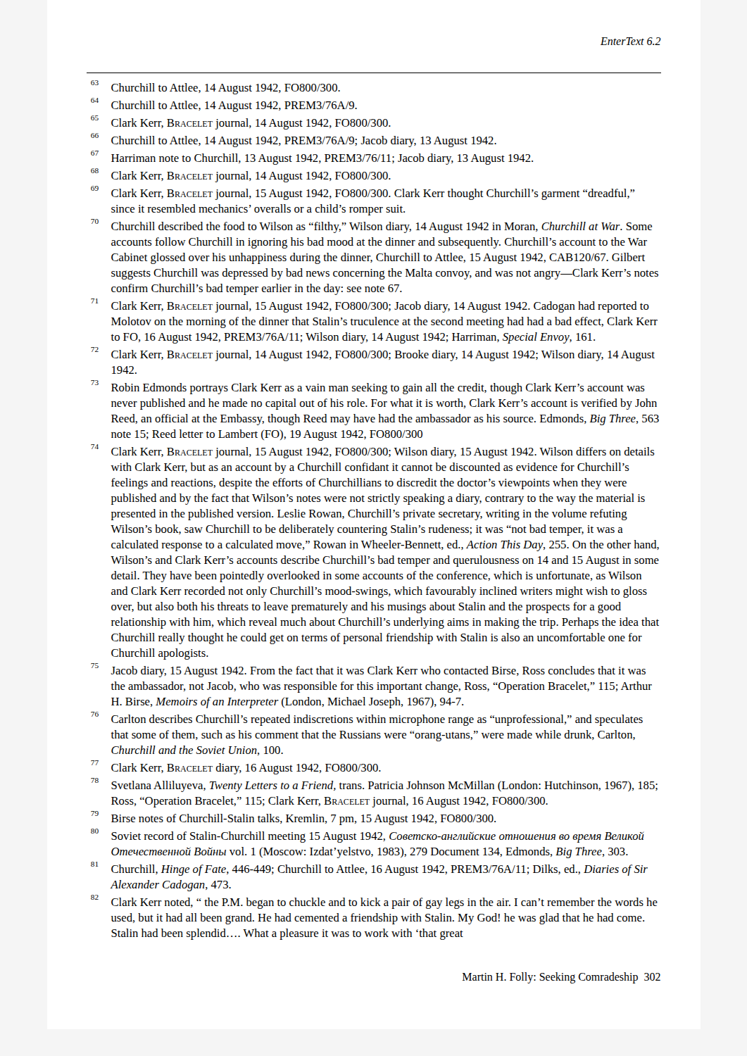EnterText 6.2
63 Churchill to Attlee, 14 August 1942, FO800/300.
64 Churchill to Attlee, 14 August 1942, PREM3/76A/9.
65 Clark Kerr, Bracelet journal, 14 August 1942, FO800/300.
66 Churchill to Attlee, 14 August 1942, PREM3/76A/9; Jacob diary, 13 August 1942.
67 Harriman note to Churchill, 13 August 1942, PREM3/76/11; Jacob diary, 13 August 1942.
68 Clark Kerr, Bracelet journal, 14 August 1942, FO800/300.
69 Clark Kerr, Bracelet journal, 15 August 1942, FO800/300. Clark Kerr thought Churchill’s garment “dreadful,” since it resembled mechanics’ overalls or a child’s romper suit.
70 Churchill described the food to Wilson as “filthy,” Wilson diary, 14 August 1942 in Moran, Churchill at War. Some accounts follow Churchill in ignoring his bad mood at the dinner and subsequently. Churchill’s account to the War Cabinet glossed over his unhappiness during the dinner, Churchill to Attlee, 15 August 1942, CAB120/67. Gilbert suggests Churchill was depressed by bad news concerning the Malta convoy, and was not angry—Clark Kerr’s notes confirm Churchill’s bad temper earlier in the day: see note 67.
71 Clark Kerr, Bracelet journal, 15 August 1942, FO800/300; Jacob diary, 14 August 1942. Cadogan had reported to Molotov on the morning of the dinner that Stalin’s truculence at the second meeting had had a bad effect, Clark Kerr to FO, 16 August 1942, PREM3/76A/11; Wilson diary, 14 August 1942; Harriman, Special Envoy, 161.
72 Clark Kerr, Bracelet journal, 14 August 1942, FO800/300; Brooke diary, 14 August 1942; Wilson diary, 14 August 1942.
73 Robin Edmonds portrays Clark Kerr as a vain man seeking to gain all the credit, though Clark Kerr’s account was never published and he made no capital out of his role. For what it is worth, Clark Kerr’s account is verified by John Reed, an official at the Embassy, though Reed may have had the ambassador as his source. Edmonds, Big Three, 563 note 15; Reed letter to Lambert (FO), 19 August 1942, FO800/300
74 Clark Kerr, Bracelet journal, 15 August 1942, FO800/300; Wilson diary, 15 August 1942. Wilson differs on details with Clark Kerr, but as an account by a Churchill confidant it cannot be discounted as evidence for Churchill’s feelings and reactions, despite the efforts of Churchillians to discredit the doctor’s viewpoints when they were published and by the fact that Wilson’s notes were not strictly speaking a diary, contrary to the way the material is presented in the published version. Leslie Rowan, Churchill’s private secretary, writing in the volume refuting Wilson’s book, saw Churchill to be deliberately countering Stalin’s rudeness; it was “not bad temper, it was a calculated response to a calculated move,” Rowan in Wheeler-Bennett, ed., Action This Day, 255. On the other hand, Wilson’s and Clark Kerr’s accounts describe Churchill’s bad temper and querulousness on 14 and 15 August in some detail. They have been pointedly overlooked in some accounts of the conference, which is unfortunate, as Wilson and Clark Kerr recorded not only Churchill’s mood-swings, which favourably inclined writers might wish to gloss over, but also both his threats to leave prematurely and his musings about Stalin and the prospects for a good relationship with him, which reveal much about Churchill’s underlying aims in making the trip. Perhaps the idea that Churchill really thought he could get on terms of personal friendship with Stalin is also an uncomfortable one for Churchill apologists.
75 Jacob diary, 15 August 1942. From the fact that it was Clark Kerr who contacted Birse, Ross concludes that it was the ambassador, not Jacob, who was responsible for this important change, Ross, “Operation Bracelet,” 115; Arthur H. Birse, Memoirs of an Interpreter (London, Michael Joseph, 1967), 94-7.
76 Carlton describes Churchill’s repeated indiscretions within microphone range as “unprofessional,” and speculates that some of them, such as his comment that the Russians were “orang-utans,” were made while drunk, Carlton, Churchill and the Soviet Union, 100.
77 Clark Kerr, Bracelet diary, 16 August 1942, FO800/300.
78 Svetlana Alliluyeva, Twenty Letters to a Friend, trans. Patricia Johnson McMillan (London: Hutchinson, 1967), 185; Ross, “Operation Bracelet,” 115; Clark Kerr, Bracelet journal, 16 August 1942, FO800/300.
79 Birse notes of Churchill-Stalin talks, Kremlin, 7 pm, 15 August 1942, FO800/300.
80 Soviet record of Stalin-Churchill meeting 15 August 1942, Советско-английские отношения во время Великой Отечественной Войны vol. 1 (Moscow: Izdat’yelstvo, 1983), 279 Document 134, Edmonds, Big Three, 303.
81 Churchill, Hinge of Fate, 446-449; Churchill to Attlee, 16 August 1942, PREM3/76A/11; Dilks, ed., Diaries of Sir Alexander Cadogan, 473.
82 Clark Kerr noted, “ the P.M. began to chuckle and to kick a pair of gay legs in the air. I can’t remember the words he used, but it had all been grand. He had cemented a friendship with Stalin. My God! he was glad that he had come. Stalin had been splendid…. What a pleasure it was to work with ‘that great
Martin H. Folly: Seeking Comradeship 302